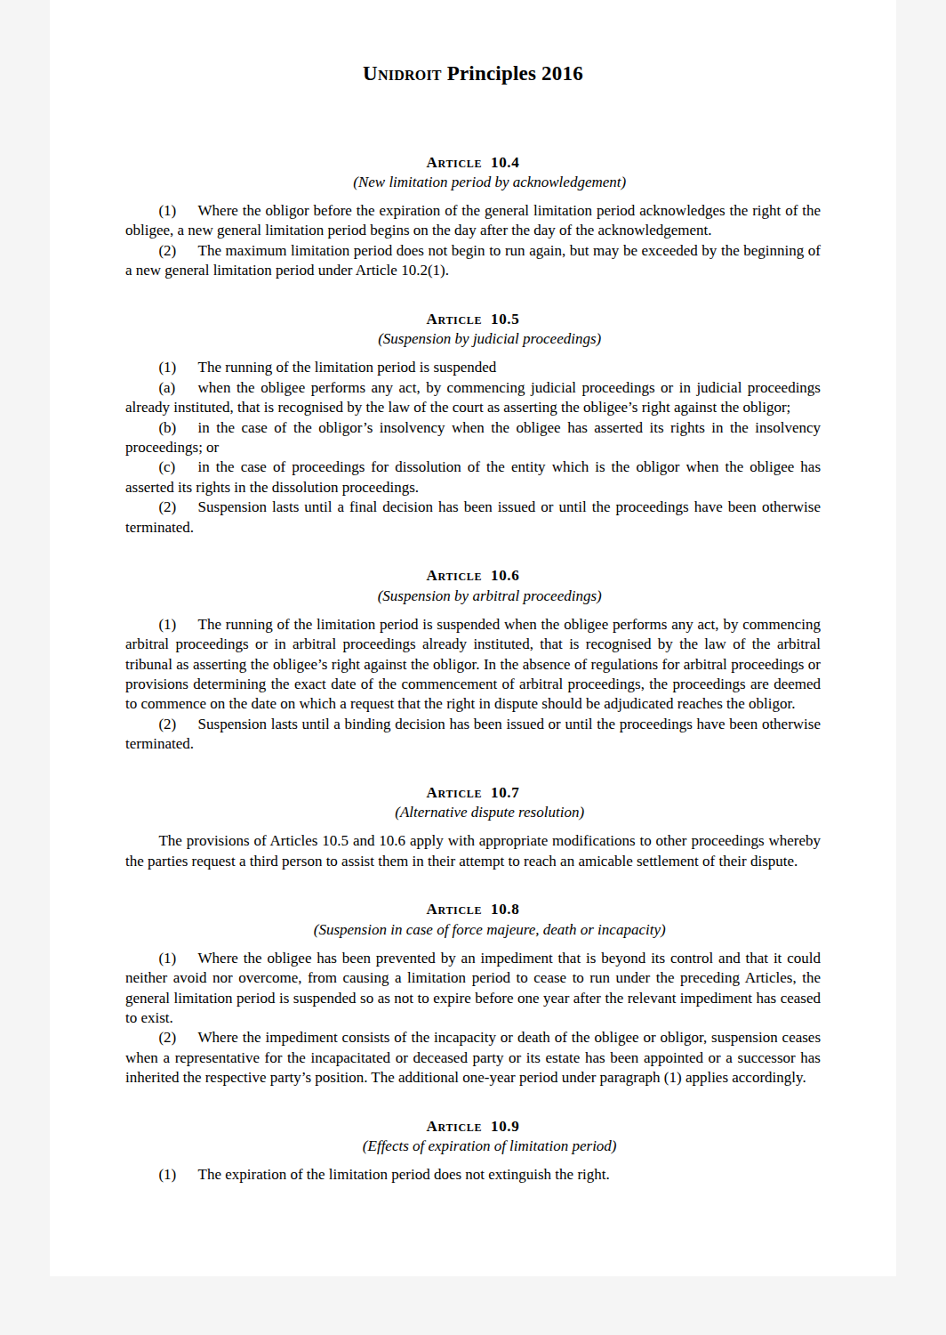Unidroit Principles 2016
Article 10.4
(New limitation period by acknowledgement)
(1) Where the obligor before the expiration of the general limitation period acknowledges the right of the obligee, a new general limitation period begins on the day after the day of the acknowledgement.
(2) The maximum limitation period does not begin to run again, but may be exceeded by the beginning of a new general limitation period under Article 10.2(1).
Article 10.5
(Suspension by judicial proceedings)
(1) The running of the limitation period is suspended
(a) when the obligee performs any act, by commencing judicial proceedings or in judicial proceedings already instituted, that is recognised by the law of the court as asserting the obligee’s right against the obligor;
(b) in the case of the obligor’s insolvency when the obligee has asserted its rights in the insolvency proceedings; or
(c) in the case of proceedings for dissolution of the entity which is the obligor when the obligee has asserted its rights in the dissolution proceedings.
(2) Suspension lasts until a final decision has been issued or until the proceedings have been otherwise terminated.
Article 10.6
(Suspension by arbitral proceedings)
(1) The running of the limitation period is suspended when the obligee performs any act, by commencing arbitral proceedings or in arbitral proceedings already instituted, that is recognised by the law of the arbitral tribunal as asserting the obligee’s right against the obligor. In the absence of regulations for arbitral proceedings or provisions determining the exact date of the commencement of arbitral proceedings, the proceedings are deemed to commence on the date on which a request that the right in dispute should be adjudicated reaches the obligor.
(2) Suspension lasts until a binding decision has been issued or until the proceedings have been otherwise terminated.
Article 10.7
(Alternative dispute resolution)
The provisions of Articles 10.5 and 10.6 apply with appropriate modifications to other proceedings whereby the parties request a third person to assist them in their attempt to reach an amicable settlement of their dispute.
Article 10.8
(Suspension in case of force majeure, death or incapacity)
(1) Where the obligee has been prevented by an impediment that is beyond its control and that it could neither avoid nor overcome, from causing a limitation period to cease to run under the preceding Articles, the general limitation period is suspended so as not to expire before one year after the relevant impediment has ceased to exist.
(2) Where the impediment consists of the incapacity or death of the obligee or obligor, suspension ceases when a representative for the incapacitated or deceased party or its estate has been appointed or a successor has inherited the respective party’s position. The additional one-year period under paragraph (1) applies accordingly.
Article 10.9
(Effects of expiration of limitation period)
(1) The expiration of the limitation period does not extinguish the right.